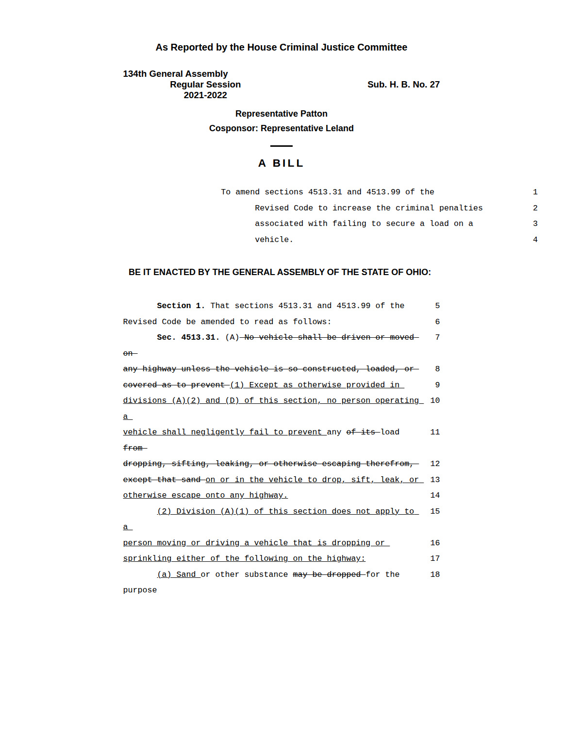As Reported by the House Criminal Justice Committee
| 134th General Assembly |
| Regular Session | Sub. H. B. No. 27 |
| 2021-2022 | |
Representative Patton
Cosponsor: Representative Leland
A BILL
| To amend sections 4513.31 and 4513.99 of the | 1 |
| Revised Code to increase the criminal penalties | 2 |
| associated with failing to secure a load on a | 3 |
| vehicle. | 4 |
BE IT ENACTED BY THE GENERAL ASSEMBLY OF THE STATE OF OHIO:
| Section 1. That sections 4513.31 and 4513.99 of the | 5 |
| Revised Code be amended to read as follows: | 6 |
| Sec. 4513.31. (A) No vehicle shall be driven or moved on | 7 |
| any highway unless the vehicle is so constructed, loaded, or | 8 |
| covered as to prevent (1) Except as otherwise provided in | 9 |
| divisions (A)(2) and (D) of this section, no person operating a | 10 |
| vehicle shall negligently fail to prevent any of its load from | 11 |
| dropping, sifting, leaking, or otherwise escaping therefrom, | 12 |
| except that sand on or in the vehicle to drop, sift, leak, or | 13 |
| otherwise escape onto any highway. | 14 |
| (2) Division (A)(1) of this section does not apply to a | 15 |
| person moving or driving a vehicle that is dropping or | 16 |
| sprinkling either of the following on the highway: | 17 |
| (a) Sand or other substance may be dropped for the purpose | 18 |